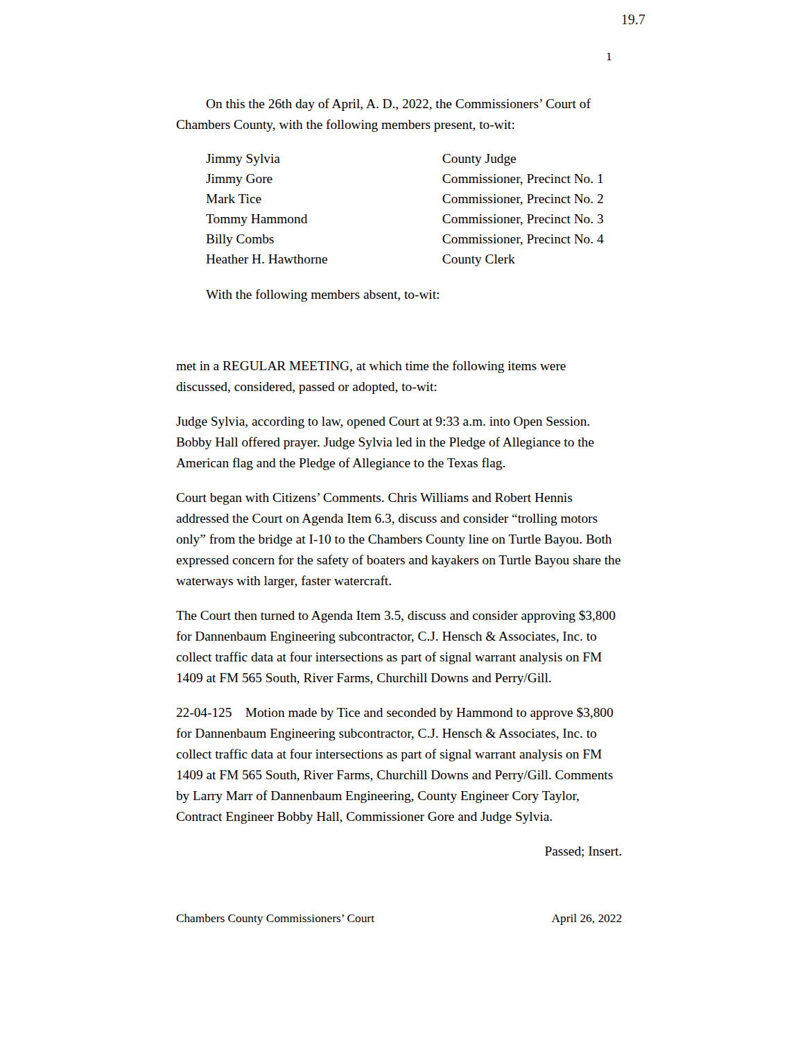19.7
1
On this the 26th day of April, A. D., 2022, the Commissioners’ Court of Chambers County, with the following members present, to-wit:
| Jimmy Sylvia | County Judge |
| Jimmy Gore | Commissioner, Precinct No. 1 |
| Mark Tice | Commissioner, Precinct No. 2 |
| Tommy Hammond | Commissioner, Precinct No. 3 |
| Billy Combs | Commissioner, Precinct No. 4 |
| Heather H. Hawthorne | County Clerk |
With the following members absent, to-wit:
met in a REGULAR MEETING, at which time the following items were discussed, considered, passed or adopted, to-wit:
Judge Sylvia, according to law, opened Court at 9:33 a.m. into Open Session. Bobby Hall offered prayer. Judge Sylvia led in the Pledge of Allegiance to the American flag and the Pledge of Allegiance to the Texas flag.
Court began with Citizens’ Comments. Chris Williams and Robert Hennis addressed the Court on Agenda Item 6.3, discuss and consider “trolling motors only” from the bridge at I-10 to the Chambers County line on Turtle Bayou. Both expressed concern for the safety of boaters and kayakers on Turtle Bayou share the waterways with larger, faster watercraft.
The Court then turned to Agenda Item 3.5, discuss and consider approving $3,800 for Dannenbaum Engineering subcontractor, C.J. Hensch & Associates, Inc. to collect traffic data at four intersections as part of signal warrant analysis on FM 1409 at FM 565 South, River Farms, Churchill Downs and Perry/Gill.
22-04-125 Motion made by Tice and seconded by Hammond to approve $3,800 for Dannenbaum Engineering subcontractor, C.J. Hensch & Associates, Inc. to collect traffic data at four intersections as part of signal warrant analysis on FM 1409 at FM 565 South, River Farms, Churchill Downs and Perry/Gill. Comments by Larry Marr of Dannenbaum Engineering, County Engineer Cory Taylor, Contract Engineer Bobby Hall, Commissioner Gore and Judge Sylvia.
Passed; Insert.
Chambers County Commissioners’ Court
April 26, 2022